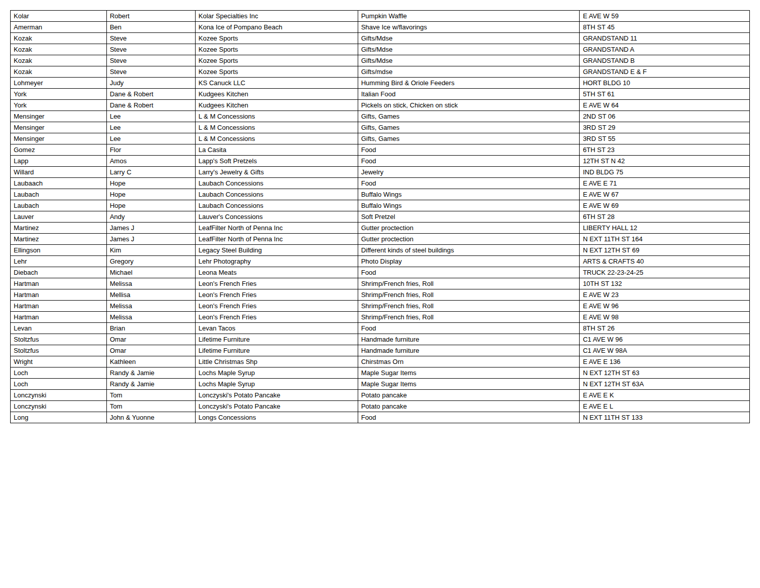| Kolar | Robert | Kolar Specialties Inc | Pumpkin Waffle | E AVE W 59 |
| Amerman | Ben | Kona Ice of Pompano Beach | Shave Ice w/flavorings | 8TH ST 45 |
| Kozak | Steve | Kozee Sports | Gifts/Mdse | GRANDSTAND 11 |
| Kozak | Steve | Kozee Sports | Gifts/Mdse | GRANDSTAND A |
| Kozak | Steve | Kozee Sports | Gifts/Mdse | GRANDSTAND B |
| Kozak | Steve | Kozee Sports | Gifts/mdse | GRANDSTAND E & F |
| Lohmeyer | Judy | KS Canuck LLC | Humming Bird & Oriole Feeders | HORT BLDG 10 |
| York | Dane & Robert | Kudgees Kitchen | Italian Food | 5TH ST 61 |
| York | Dane & Robert | Kudgees Kitchen | Pickels on stick, Chicken on stick | E AVE W 64 |
| Mensinger | Lee | L & M Concessions | Gifts, Games | 2ND ST 06 |
| Mensinger | Lee | L & M Concessions | Gifts, Games | 3RD ST 29 |
| Mensinger | Lee | L & M Concessions | Gifts, Games | 3RD ST 55 |
| Gomez | Flor | La Casita | Food | 6TH ST 23 |
| Lapp | Amos | Lapp's Soft Pretzels | Food | 12TH ST N 42 |
| Willard | Larry C | Larry's Jewelry & Gifts | Jewelry | IND BLDG 75 |
| Laubaach | Hope | Laubach Concessions | Food | E AVE E 71 |
| Laubach | Hope | Laubach Concessions | Buffalo Wings | E AVE W 67 |
| Laubach | Hope | Laubach Concessions | Buffalo Wings | E AVE W 69 |
| Lauver | Andy | Lauver's Concessions | Soft Pretzel | 6TH ST 28 |
| Martinez | James J | LeafFilter North of Penna Inc | Gutter proctection | LIBERTY HALL 12 |
| Martinez | James J | LeafFilter North of Penna Inc | Gutter proctection | N EXT 11TH ST 164 |
| Ellingson | Kim | Legacy Steel Building | Different kinds of steel buildings | N EXT 12TH ST 69 |
| Lehr | Gregory | Lehr Photography | Photo Display | ARTS & CRAFTS 40 |
| Diebach | Michael | Leona Meats | Food | TRUCK 22-23-24-25 |
| Hartman | Melissa | Leon's French Fries | Shrimp/French fries, Roll | 10TH ST 132 |
| Hartman | Mellisa | Leon's French Fries | Shrimp/French fries, Roll | E AVE W 23 |
| Hartman | Melissa | Leon's French Fries | Shrimp/French fries, Roll | E AVE W 96 |
| Hartman | Melissa | Leon's French Fries | Shrimp/French fries, Roll | E AVE W 98 |
| Levan | Brian | Levan Tacos | Food | 8TH ST 26 |
| Stoltzfus | Omar | Lifetime Furniture | Handmade furniture | C1 AVE W 96 |
| Stoltzfus | Omar | Lifetime Furniture | Handmade furniture | C1 AVE W 98A |
| Wright | Kathleen | Little Christmas Shp | Chirstmas Orn | E AVE E 136 |
| Loch | Randy & Jamie | Lochs Maple Syrup | Maple Sugar Items | N EXT 12TH ST 63 |
| Loch | Randy & Jamie | Lochs Maple Syrup | Maple Sugar Items | N EXT 12TH ST 63A |
| Lonczynski | Tom | Lonczyski's Potato Pancake | Potato pancake | E AVE E K |
| Lonczynski | Tom | Lonczyski's Potato Pancake | Potato pancake | E AVE E L |
| Long | John & Yuonne | Longs Concessions | Food | N EXT 11TH ST 133 |